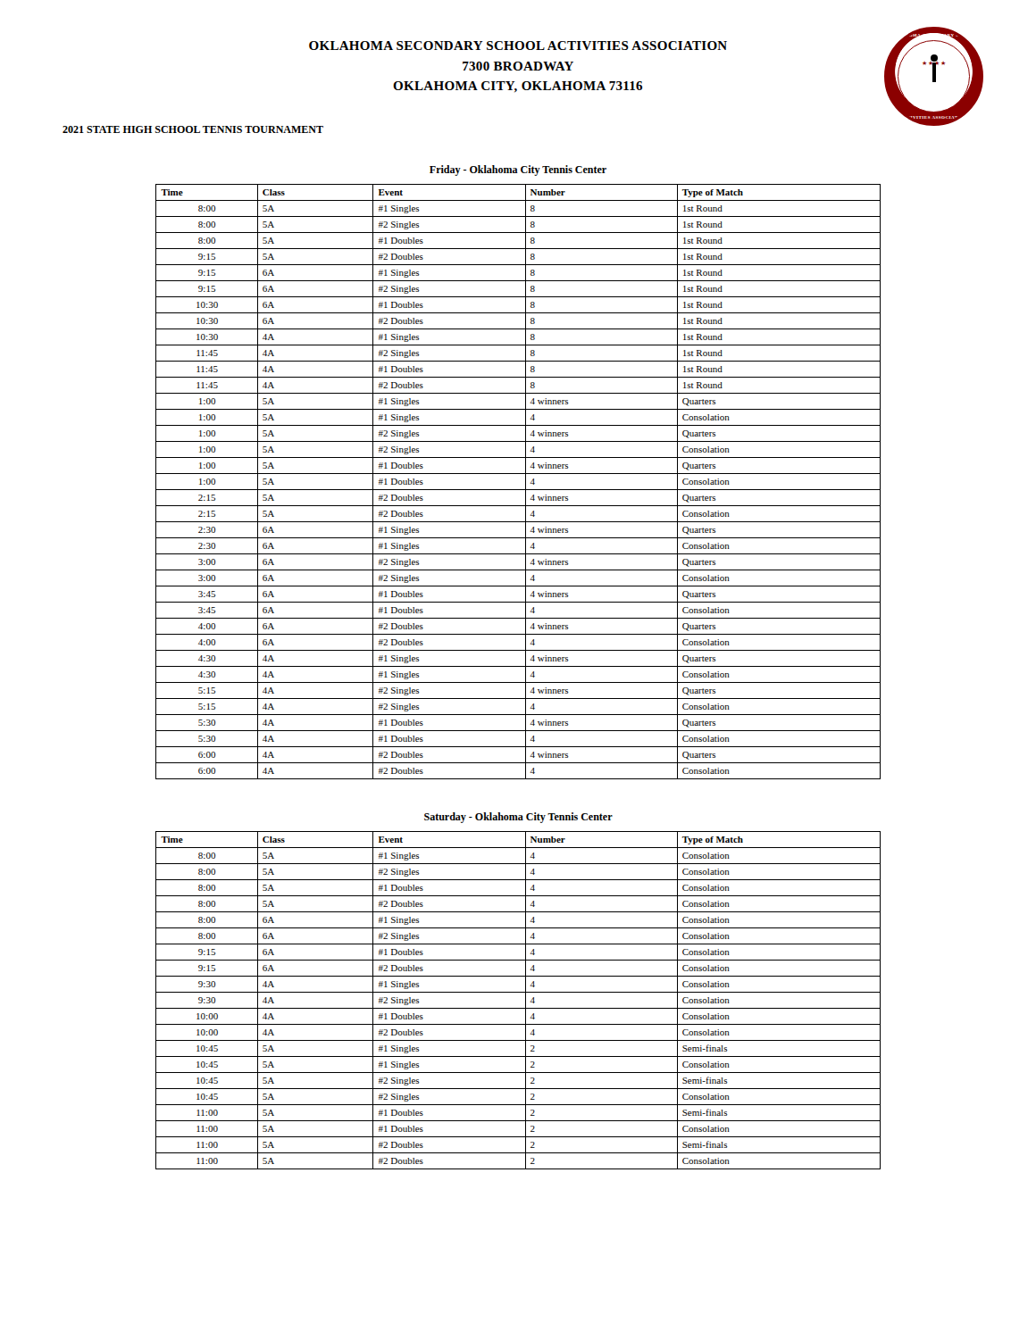OKLAHOMA SECONDARY SCHOOL ACTIVITIES ASSOCIATION
7300 BROADWAY
OKLAHOMA CITY, OKLAHOMA 73116
OKLAHOMA SECONDARY SCHOOL
★★★★
ACTIVITIES ASSOCIATION
2021 STATE HIGH SCHOOL TENNIS TOURNAMENT
Friday - Oklahoma City Tennis Center
| Time | Class | Event | Number | Type of Match |
| --- | --- | --- | --- | --- |
| 8:00 | 5A | #1 Singles | 8 | 1st Round |
| 8:00 | 5A | #2 Singles | 8 | 1st Round |
| 8:00 | 5A | #1 Doubles | 8 | 1st Round |
| 9:15 | 5A | #2 Doubles | 8 | 1st Round |
| 9:15 | 6A | #1 Singles | 8 | 1st Round |
| 9:15 | 6A | #2 Singles | 8 | 1st Round |
| 10:30 | 6A | #1 Doubles | 8 | 1st Round |
| 10:30 | 6A | #2 Doubles | 8 | 1st Round |
| 10:30 | 4A | #1 Singles | 8 | 1st Round |
| 11:45 | 4A | #2 Singles | 8 | 1st Round |
| 11:45 | 4A | #1 Doubles | 8 | 1st Round |
| 11:45 | 4A | #2 Doubles | 8 | 1st Round |
| 1:00 | 5A | #1 Singles | 4 winners | Quarters |
| 1:00 | 5A | #1 Singles | 4 | Consolation |
| 1:00 | 5A | #2 Singles | 4 winners | Quarters |
| 1:00 | 5A | #2 Singles | 4 | Consolation |
| 1:00 | 5A | #1 Doubles | 4 winners | Quarters |
| 1:00 | 5A | #1 Doubles | 4 | Consolation |
| 2:15 | 5A | #2 Doubles | 4 winners | Quarters |
| 2:15 | 5A | #2 Doubles | 4 | Consolation |
| 2:30 | 6A | #1 Singles | 4 winners | Quarters |
| 2:30 | 6A | #1 Singles | 4 | Consolation |
| 3:00 | 6A | #2 Singles | 4 winners | Quarters |
| 3:00 | 6A | #2 Singles | 4 | Consolation |
| 3:45 | 6A | #1 Doubles | 4 winners | Quarters |
| 3:45 | 6A | #1 Doubles | 4 | Consolation |
| 4:00 | 6A | #2 Doubles | 4 winners | Quarters |
| 4:00 | 6A | #2 Doubles | 4 | Consolation |
| 4:30 | 4A | #1 Singles | 4 winners | Quarters |
| 4:30 | 4A | #1 Singles | 4 | Consolation |
| 5:15 | 4A | #2 Singles | 4 winners | Quarters |
| 5:15 | 4A | #2 Singles | 4 | Consolation |
| 5:30 | 4A | #1 Doubles | 4 winners | Quarters |
| 5:30 | 4A | #1 Doubles | 4 | Consolation |
| 6:00 | 4A | #2 Doubles | 4 winners | Quarters |
| 6:00 | 4A | #2 Doubles | 4 | Consolation |
Saturday - Oklahoma City Tennis Center
| Time | Class | Event | Number | Type of Match |
| --- | --- | --- | --- | --- |
| 8:00 | 5A | #1 Singles | 4 | Consolation |
| 8:00 | 5A | #2 Singles | 4 | Consolation |
| 8:00 | 5A | #1 Doubles | 4 | Consolation |
| 8:00 | 5A | #2 Doubles | 4 | Consolation |
| 8:00 | 6A | #1 Singles | 4 | Consolation |
| 8:00 | 6A | #2 Singles | 4 | Consolation |
| 9:15 | 6A | #1 Doubles | 4 | Consolation |
| 9:15 | 6A | #2 Doubles | 4 | Consolation |
| 9:30 | 4A | #1 Singles | 4 | Consolation |
| 9:30 | 4A | #2 Singles | 4 | Consolation |
| 10:00 | 4A | #1 Doubles | 4 | Consolation |
| 10:00 | 4A | #2 Doubles | 4 | Consolation |
| 10:45 | 5A | #1 Singles | 2 | Semi-finals |
| 10:45 | 5A | #1 Singles | 2 | Consolation |
| 10:45 | 5A | #2 Singles | 2 | Semi-finals |
| 10:45 | 5A | #2 Singles | 2 | Consolation |
| 11:00 | 5A | #1 Doubles | 2 | Semi-finals |
| 11:00 | 5A | #1 Doubles | 2 | Consolation |
| 11:00 | 5A | #2 Doubles | 2 | Semi-finals |
| 11:00 | 5A | #2 Doubles | 2 | Consolation |